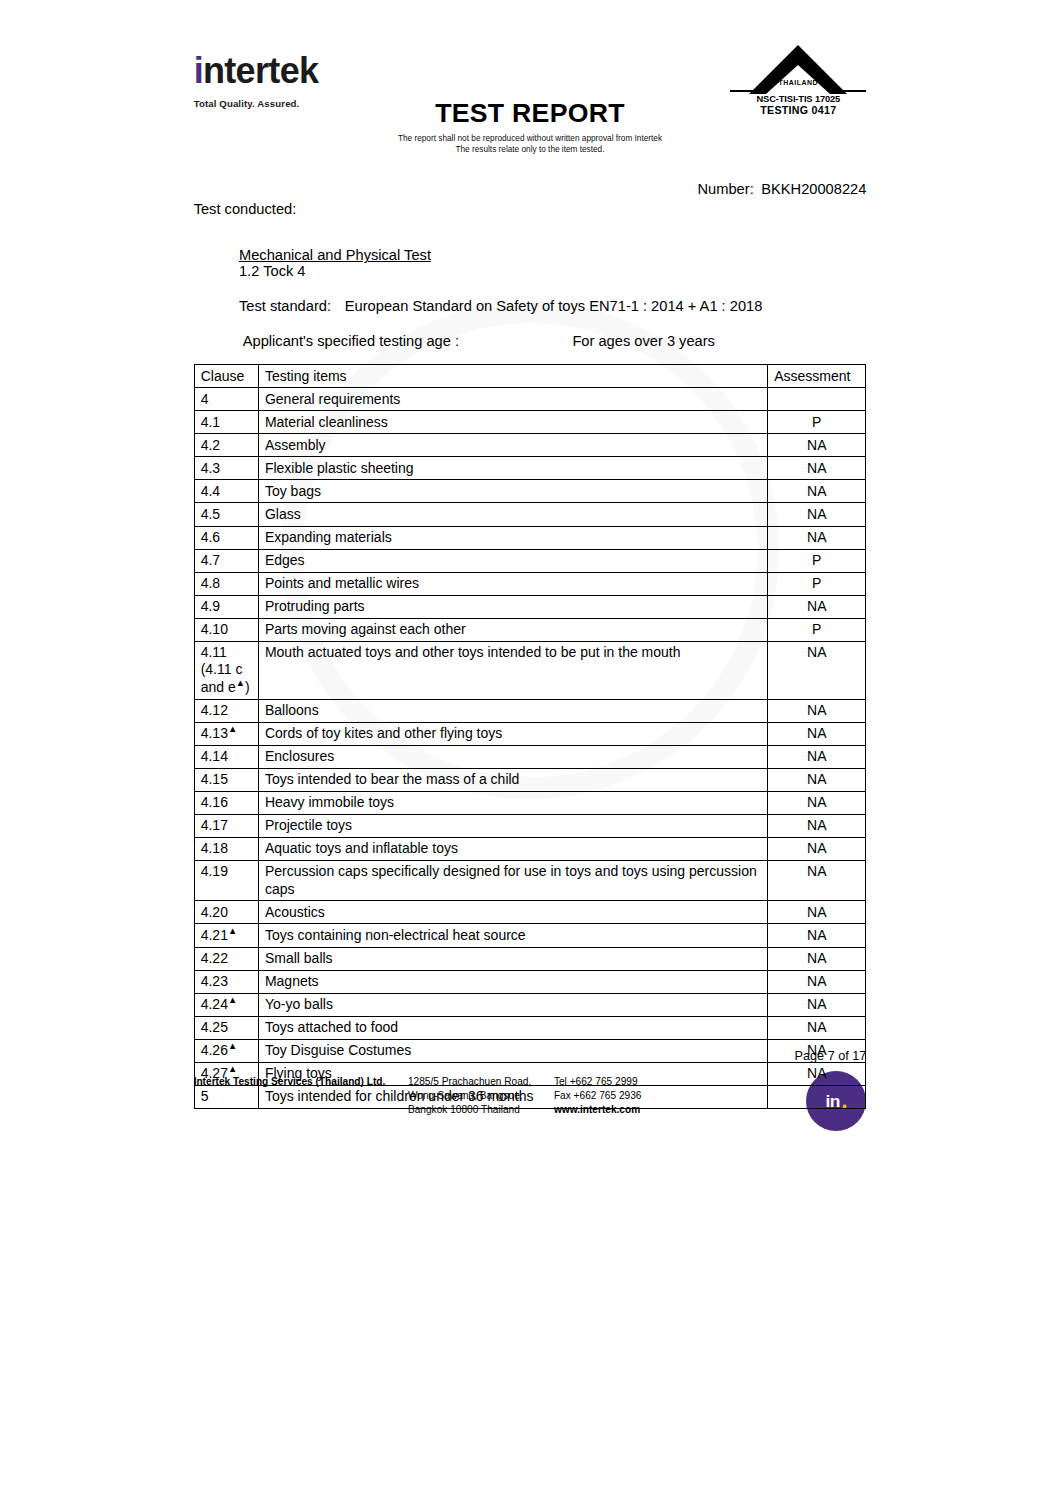intertek
Total Quality. Assured.
THAILAND
NSC-TISI-TIS 17025
TESTING 0417
TEST REPORT
The report shall not be reproduced without written approval from Intertek
The results relate only to the item tested.
Number: BKKH20008224
Test conducted:
Mechanical and Physical Test
1.2 Tock 4
Test standard: European Standard on Safety of toys EN71-1 : 2014 + A1 : 2018
Applicant's specified testing age : For ages over 3 years
| Clause | Testing items | Assessment |
| --- | --- | --- |
| 4 | General requirements | |
| 4.1 | Material cleanliness | P |
| 4.2 | Assembly | NA |
| 4.3 | Flexible plastic sheeting | NA |
| 4.4 | Toy bags | NA |
| 4.5 | Glass | NA |
| 4.6 | Expanding materials | NA |
| 4.7 | Edges | P |
| 4.8 | Points and metallic wires | P |
| 4.9 | Protruding parts | NA |
| 4.10 | Parts moving against each other | P |
| 4.11 (4.11 c and e ▲ ) | Mouth actuated toys and other toys intended to be put in the mouth | NA |
| 4.12 | Balloons | NA |
| 4.13 ▲ | Cords of toy kites and other flying toys | NA |
| 4.14 | Enclosures | NA |
| 4.15 | Toys intended to bear the mass of a child | NA |
| 4.16 | Heavy immobile toys | NA |
| 4.17 | Projectile toys | NA |
| 4.18 | Aquatic toys and inflatable toys | NA |
| 4.19 | Percussion caps specifically designed for use in toys and toys using percussion caps | NA |
| 4.20 | Acoustics | NA |
| 4.21 ▲ | Toys containing non-electrical heat source | NA |
| 4.22 | Small balls | NA |
| 4.23 | Magnets | NA |
| 4.24 ▲ | Yo-yo balls | NA |
| 4.25 | Toys attached to food | NA |
| 4.26 ▲ | Toy Disguise Costumes | NA |
| 4.27 ▲ | Flying toys | NA |
| 5 | Toys intended for children under 36 months | |
Page 7 of 17
Intertek Testing Services (Thailand) Ltd.
1285/5 Prachachuen Road,
Wong-Sawang, Bangsue,
Bangkok 10800 Thailand
Tel +662 765 2999
Fax +662 765 2936
www.intertek.com
in.